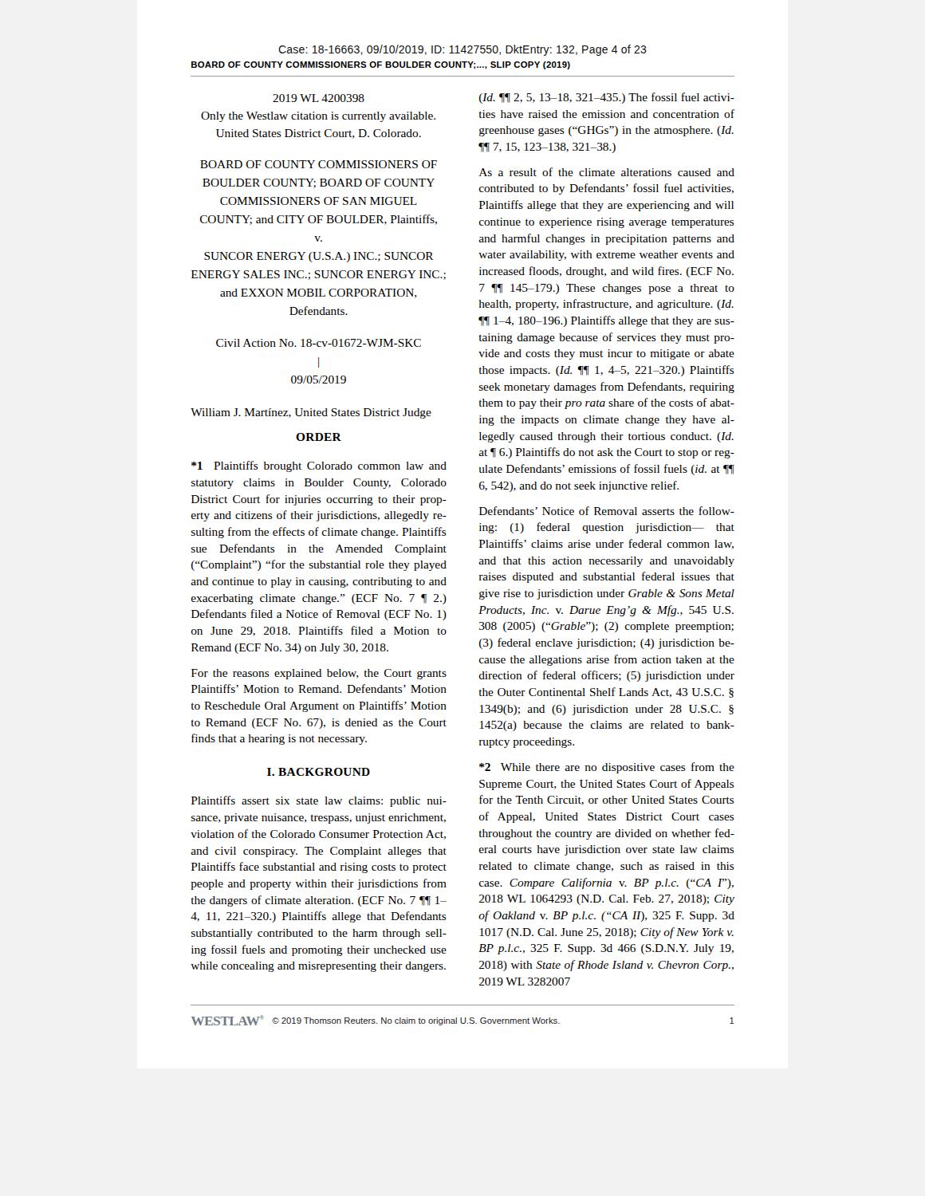Case: 18-16663, 09/10/2019, ID: 11427550, DktEntry: 132, Page 4 of 23
Board of County Commissioners of Boulder County;..., Slip Copy (2019)
2019 WL 4200398
Only the Westlaw citation is currently available.
United States District Court, D. Colorado.
BOARD OF COUNTY COMMISSIONERS OF
BOULDER COUNTY; BOARD OF COUNTY
COMMISSIONERS OF SAN MIGUEL
COUNTY; and CITY OF BOULDER, Plaintiffs,
v. SUNCOR ENERGY (U.S.A.) INC.; SUNCOR
ENERGY SALES INC.; SUNCOR ENERGY INC.;
and EXXON MOBIL CORPORATION, Defendants.
Civil Action No. 18-cv-01672-WJM-SKC
|
09/05/2019
William J. Martínez, United States District Judge
ORDER
*1 Plaintiffs brought Colorado common law and statutory claims in Boulder County, Colorado District Court for injuries occurring to their property and citizens of their jurisdictions, allegedly resulting from the effects of climate change. Plaintiffs sue Defendants in the Amended Complaint (“Complaint”) “for the substantial role they played and continue to play in causing, contributing to and exacerbating climate change.” (ECF No. 7 ¶ 2.) Defendants filed a Notice of Removal (ECF No. 1) on June 29, 2018. Plaintiffs filed a Motion to Remand (ECF No. 34) on July 30, 2018.
For the reasons explained below, the Court grants Plaintiffs’ Motion to Remand. Defendants’ Motion to Reschedule Oral Argument on Plaintiffs’ Motion to Remand (ECF No. 67), is denied as the Court finds that a hearing is not necessary.
I. BACKGROUND
Plaintiffs assert six state law claims: public nuisance, private nuisance, trespass, unjust enrichment, violation of the Colorado Consumer Protection Act, and civil conspiracy. The Complaint alleges that Plaintiffs face substantial and rising costs to protect people and property within their jurisdictions from the dangers of climate alteration. (ECF No. 7 ¶¶ 1–4, 11, 221–320.) Plaintiffs allege that Defendants substantially contributed to the harm through selling fossil fuels and promoting their unchecked use while concealing and misrepresenting their dangers. (Id. ¶¶ 2, 5, 13–18, 321–435.) The fossil fuel activities have raised the emission and concentration of greenhouse gases (“GHGs”) in the atmosphere. (Id. ¶¶ 7, 15, 123–138, 321–38.)
As a result of the climate alterations caused and contributed to by Defendants’ fossil fuel activities, Plaintiffs allege that they are experiencing and will continue to experience rising average temperatures and harmful changes in precipitation patterns and water availability, with extreme weather events and increased floods, drought, and wild fires. (ECF No. 7 ¶¶ 145–179.) These changes pose a threat to health, property, infrastructure, and agriculture. (Id. ¶¶ 1–4, 180–196.) Plaintiffs allege that they are sustaining damage because of services they must provide and costs they must incur to mitigate or abate those impacts. (Id. ¶¶ 1, 4–5, 221–320.) Plaintiffs seek monetary damages from Defendants, requiring them to pay their pro rata share of the costs of abating the impacts on climate change they have allegedly caused through their tortious conduct. (Id. at ¶ 6.) Plaintiffs do not ask the Court to stop or regulate Defendants’ emissions of fossil fuels (id. at ¶¶ 6, 542), and do not seek injunctive relief.
Defendants’ Notice of Removal asserts the following: (1) federal question jurisdiction— that Plaintiffs’ claims arise under federal common law, and that this action necessarily and unavoidably raises disputed and substantial federal issues that give rise to jurisdiction under Grable & Sons Metal Products, Inc. v. Darue Eng’g & Mfg., 545 U.S. 308 (2005) (“Grable”); (2) complete preemption; (3) federal enclave jurisdiction; (4) jurisdiction because the allegations arise from action taken at the direction of federal officers; (5) jurisdiction under the Outer Continental Shelf Lands Act, 43 U.S.C. § 1349(b); and (6) jurisdiction under 28 U.S.C. § 1452(a) because the claims are related to bankruptcy proceedings.
*2 While there are no dispositive cases from the Supreme Court, the United States Court of Appeals for the Tenth Circuit, or other United States Courts of Appeal, United States District Court cases throughout the country are divided on whether federal courts have jurisdiction over state law claims related to climate change, such as raised in this case. Compare California v. BP p.l.c. (“CA I”), 2018 WL 1064293 (N.D. Cal. Feb. 27, 2018); City of Oakland v. BP p.l.c. (“CA II), 325 F. Supp. 3d 1017 (N.D. Cal. June 25, 2018); City of New York v. BP p.l.c., 325 F. Supp. 3d 466 (S.D.N.Y. July 19, 2018) with State of Rhode Island v. Chevron Corp., 2019 WL 3282007
WESTLAW® © 2019 Thomson Reuters. No claim to original U.S. Government Works. 1